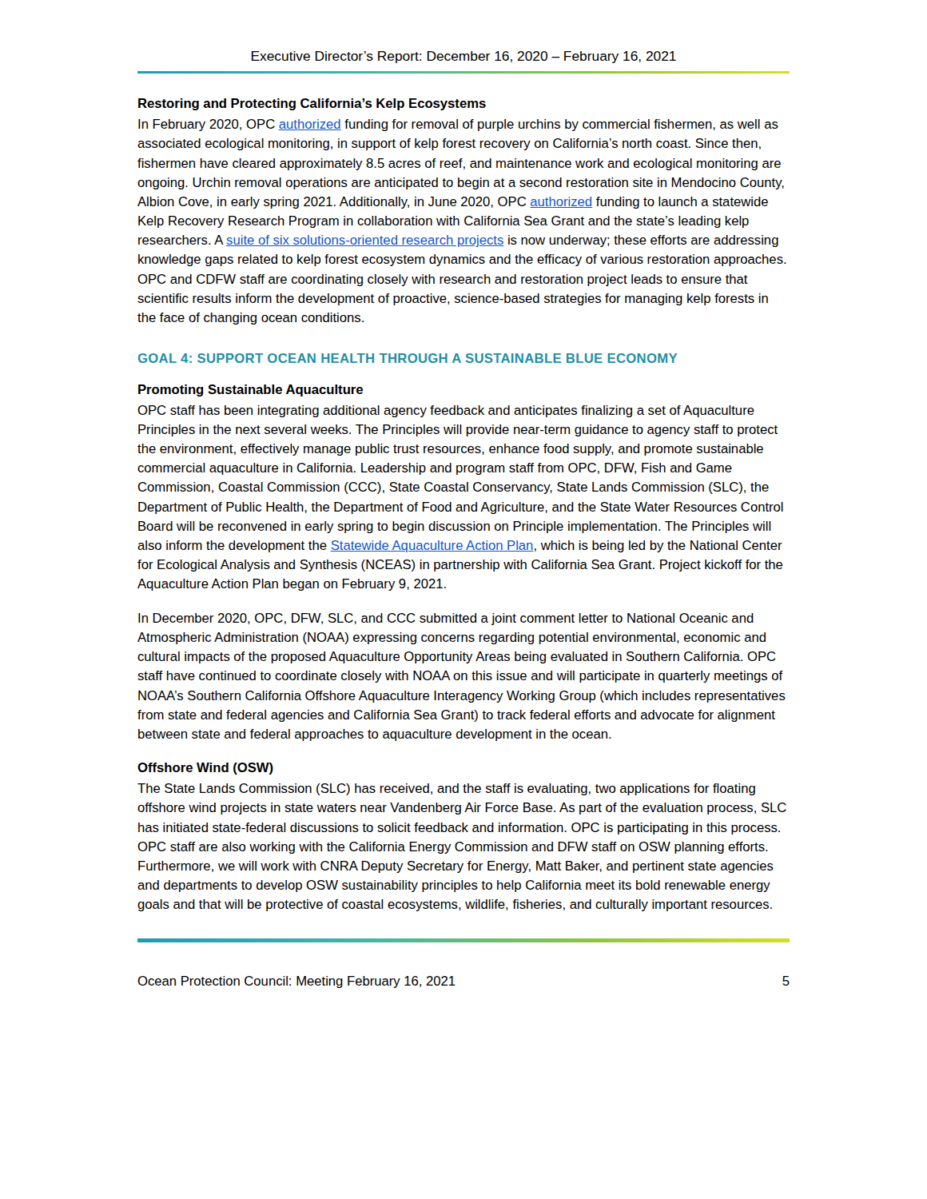Executive Director’s Report: December 16, 2020 – February 16, 2021
Restoring and Protecting California’s Kelp Ecosystems
In February 2020, OPC authorized funding for removal of purple urchins by commercial fishermen, as well as associated ecological monitoring, in support of kelp forest recovery on California’s north coast. Since then, fishermen have cleared approximately 8.5 acres of reef, and maintenance work and ecological monitoring are ongoing. Urchin removal operations are anticipated to begin at a second restoration site in Mendocino County, Albion Cove, in early spring 2021. Additionally, in June 2020, OPC authorized funding to launch a statewide Kelp Recovery Research Program in collaboration with California Sea Grant and the state’s leading kelp researchers. A suite of six solutions-oriented research projects is now underway; these efforts are addressing knowledge gaps related to kelp forest ecosystem dynamics and the efficacy of various restoration approaches. OPC and CDFW staff are coordinating closely with research and restoration project leads to ensure that scientific results inform the development of proactive, science-based strategies for managing kelp forests in the face of changing ocean conditions.
Goal 4: Support Ocean Health Through a Sustainable Blue Economy
Promoting Sustainable Aquaculture
OPC staff has been integrating additional agency feedback and anticipates finalizing a set of Aquaculture Principles in the next several weeks. The Principles will provide near-term guidance to agency staff to protect the environment, effectively manage public trust resources, enhance food supply, and promote sustainable commercial aquaculture in California. Leadership and program staff from OPC, DFW, Fish and Game Commission, Coastal Commission (CCC), State Coastal Conservancy, State Lands Commission (SLC), the Department of Public Health, the Department of Food and Agriculture, and the State Water Resources Control Board will be reconvened in early spring to begin discussion on Principle implementation. The Principles will also inform the development the Statewide Aquaculture Action Plan, which is being led by the National Center for Ecological Analysis and Synthesis (NCEAS) in partnership with California Sea Grant. Project kickoff for the Aquaculture Action Plan began on February 9, 2021.
In December 2020, OPC, DFW, SLC, and CCC submitted a joint comment letter to National Oceanic and Atmospheric Administration (NOAA) expressing concerns regarding potential environmental, economic and cultural impacts of the proposed Aquaculture Opportunity Areas being evaluated in Southern California. OPC staff have continued to coordinate closely with NOAA on this issue and will participate in quarterly meetings of NOAA’s Southern California Offshore Aquaculture Interagency Working Group (which includes representatives from state and federal agencies and California Sea Grant) to track federal efforts and advocate for alignment between state and federal approaches to aquaculture development in the ocean.
Offshore Wind (OSW)
The State Lands Commission (SLC) has received, and the staff is evaluating, two applications for floating offshore wind projects in state waters near Vandenberg Air Force Base. As part of the evaluation process, SLC has initiated state-federal discussions to solicit feedback and information. OPC is participating in this process. OPC staff are also working with the California Energy Commission and DFW staff on OSW planning efforts. Furthermore, we will work with CNRA Deputy Secretary for Energy, Matt Baker, and pertinent state agencies and departments to develop OSW sustainability principles to help California meet its bold renewable energy goals and that will be protective of coastal ecosystems, wildlife, fisheries, and culturally important resources.
Ocean Protection Council: Meeting February 16, 2021 5